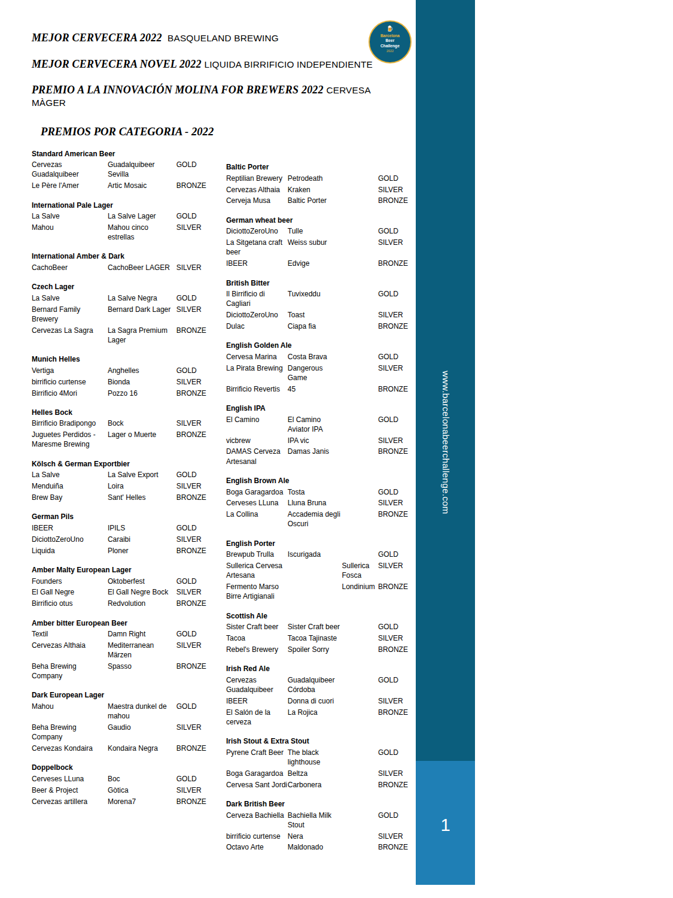www.barcelonabeerchallenge.com
1
🍺
Barcelona
Beer
Challenge
2022
MEJOR CERVECERA 2022 BASQUELAND BREWING
MEJOR CERVECERA NOVEL 2022 LIQUIDA BIRRIFICIO INDEPENDIENTE
PREMIO A LA INNOVACIÓN MOLINA FOR BREWERS 2022 CERVESA MÀGER
PREMIOS POR CATEGORIA - 2022
Standard American Beer
| Cervezas Guadalquibeer | Guadalquibeer Sevilla | GOLD |
| Le Père l'Amer | Artic Mosaic | BRONZE |
International Pale Lager
| La Salve | La Salve Lager | GOLD |
| Mahou | Mahou cinco estrellas | SILVER |
International Amber & Dark
| CachoBeer | CachoBeer LAGER | SILVER |
Czech Lager
| La Salve | La Salve Negra | GOLD |
| Bernard Family Brewery | Bernard Dark Lager | SILVER |
| Cervezas La Sagra | La Sagra Premium Lager | BRONZE |
Munich Helles
| Vertiga | Anghelles | GOLD |
| birrificio curtense | Bionda | SILVER |
| Birrificio 4Mori | Pozzo 16 | BRONZE |
Helles Bock
| Birrificio Bradipongo | Bock | SILVER |
| Juguetes Perdidos - Maresme Brewing | Lager o Muerte | BRONZE |
Kölsch & German Exportbier
| La Salve | La Salve Export | GOLD |
| Menduiña | Loira | SILVER |
| Brew Bay | Sant' Helles | BRONZE |
German Pils
| IBEER | IPILS | GOLD |
| DiciottoZeroUno | Caraibi | SILVER |
| Liquida | Ploner | BRONZE |
Amber Malty European Lager
| Founders | Oktoberfest | GOLD |
| El Gall Negre | El Gall Negre Bock | SILVER |
| Birrificio otus | Redvolution | BRONZE |
Amber bitter European Beer
| Textil | Damn Right | GOLD |
| Cervezas Althaia | Mediterranean Märzen | SILVER |
| Beha Brewing Company | Spasso | BRONZE |
Dark European Lager
| Mahou | Maestra dunkel de mahou | GOLD |
| Beha Brewing Company | Gaudio | SILVER |
| Cervezas Kondaira | Kondaira Negra | BRONZE |
Doppelbock
| Cerveses LLuna | Boc | GOLD |
| Beer & Project | Gòtica | SILVER |
| Cervezas artillera | Morena7 | BRONZE |
Baltic Porter
| Reptilian Brewery | Petrodeath | | GOLD |
| Cervezas Althaia | Kraken | | SILVER |
| Cerveja Musa | Baltic Porter | | BRONZE |
German wheat beer
| DiciottoZeroUno | Tulle | | GOLD |
| La Sitgetana craft beer | Weiss subur | | SILVER |
| IBEER | Edvige | | BRONZE |
British Bitter
| Il Birrificio di Cagliari | Tuvixeddu | | GOLD |
| DiciottoZeroUno | Toast | | SILVER |
| Dulac | Ciapa fia | | BRONZE |
English Golden Ale
| Cervesa Marina | Costa Brava | | GOLD |
| La Pirata Brewing | Dangerous Game | | SILVER |
| Birrificio Revertis | 45 | | BRONZE |
English IPA
| El Camino | El Camino Aviator IPA | | GOLD |
| vicbrew | IPA vic | | SILVER |
| DAMAS Cerveza Artesanal | Damas Janis | | BRONZE |
English Brown Ale
| Boga Garagardoa | Tosta | | GOLD |
| Cerveses LLuna | Lluna Bruna | | SILVER |
| La Collina | Accademia degli Oscuri | | BRONZE |
English Porter
| Brewpub Trulla | Iscurigada | | GOLD |
| Sullerica Cervesa Artesana | | Sullerica Fosca | SILVER |
| Fermento Marso Birre Artigianali | | Londinium | BRONZE |
Scottish Ale
| Sister Craft beer | Sister Craft beer | | GOLD |
| Tacoa | Tacoa Tajinaste | | SILVER |
| Rebel's Brewery | Spoiler Sorry | | BRONZE |
Irish Red Ale
| Cervezas Guadalquibeer | Guadalquibeer Córdoba | | GOLD |
| IBEER | Donna di cuori | | SILVER |
| El Salón de la cerveza | La Rojica | | BRONZE |
Irish Stout & Extra Stout
| Pyrene Craft Beer | The black lighthouse | | GOLD |
| Boga Garagardoa | Beltza | | SILVER |
| Cervesa Sant Jordi | Carbonera | | BRONZE |
Dark British Beer
| Cerveza Bachiella | Bachiella Milk Stout | | GOLD |
| birrificio curtense | Nera | | SILVER |
| Octavo Arte | Maldonado | | BRONZE |